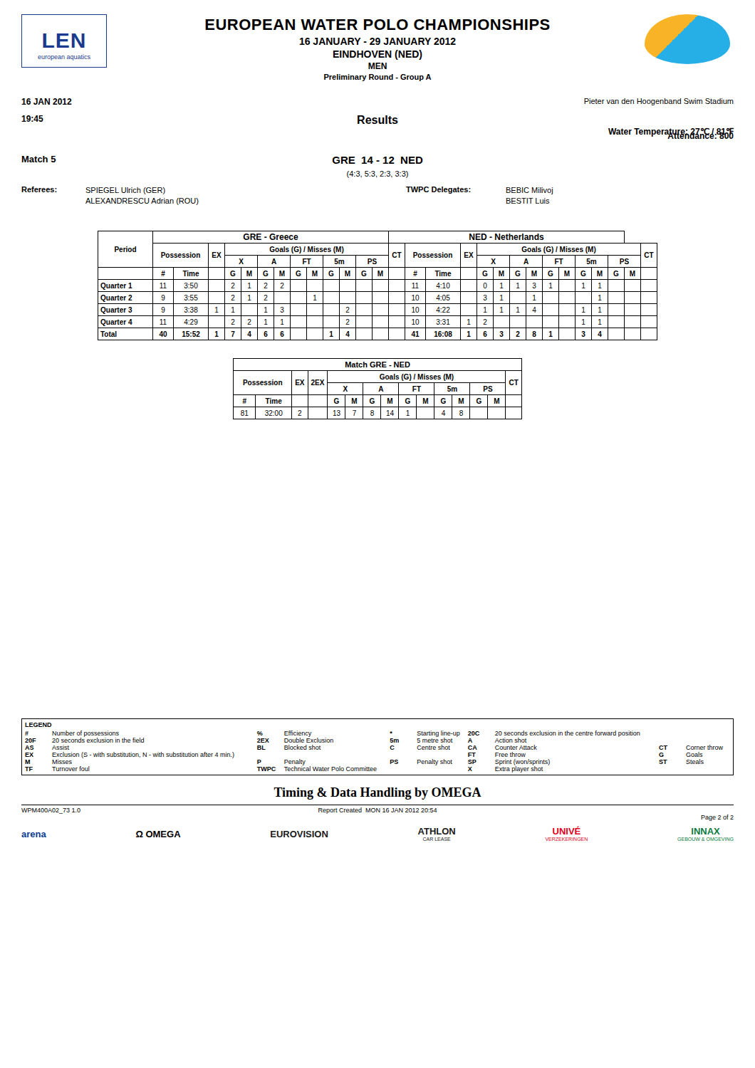LEN european aquatics
EUROPEAN WATER POLO CHAMPIONSHIPS
16 JANUARY - 29 JANUARY 2012
EINDHOVEN (NED)
MEN
Preliminary Round - Group A
16 JAN 2012
Pieter van den Hoogenband Swim Stadium
19:45
Results
Water Temperature: 27℃ / 81℉
Attendance: 800
Match 5
GRE 14 - 12 NED
(4:3, 5:3, 2:3, 3:3)
Referees:
SPIEGEL Ulrich (GER)
ALEXANDRESCU Adrian (ROU)
TWPC Delegates:
BEBIC Milivoj
BESTIT Luis
| Period | GRE - Greece | NED - Netherlands |
| --- | --- | --- |
| Possession | EX | Goals (G) / Misses (M) | CT | Possession | EX | Goals (G) / Misses (M) | CT |
| X | A | FT | 5m | PS | X | A | FT | 5m | PS |
| | # | Time | | G | M | G | M | G | M | G | M | G | M | | # | Time | | G | M | G | M | G | M | G | M | G | M | |
| Quarter 1 | 11 | 3:50 | | 2 | 1 | 2 | 2 | | | | | | | | 11 | 4:10 | | 0 | 1 | 1 | 3 | 1 | | 1 | 1 | | | |
| Quarter 2 | 9 | 3:55 | | 2 | 1 | 2 | | | 1 | | | | | | 10 | 4:05 | | 3 | 1 | | 1 | | | | 1 | | | |
| Quarter 3 | 9 | 3:38 | 1 | 1 | | 1 | 3 | | | | 2 | | | | 10 | 4:22 | | 1 | 1 | 1 | 4 | | | 1 | 1 | | | |
| Quarter 4 | 11 | 4:29 | | 2 | 2 | 1 | 1 | | | | 2 | | | | 10 | 3:31 | 1 | 2 | | | | | | 1 | 1 | | | |
| Total | 40 | 15:52 | 1 | 7 | 4 | 6 | 6 | | | 1 | 4 | | | | 41 | 16:08 | 1 | 6 | 3 | 2 | 8 | 1 | | 3 | 4 | | | |
| Match GRE - NED |
| --- |
| Possession | EX | 2EX | Goals (G) / Misses (M) | CT |
| X | A | FT | 5m | PS |
| # | Time | | | G | M | G | M | G | M | G | M | G | M | |
| 81 | 32:00 | 2 | | 13 | 7 | 8 | 14 | 1 | | 4 | 8 | | | |
LEGEND
| # | Number of possessions | % | Efficiency | * | Starting line-up | 20C | 20 seconds exclusion in the centre forward position | | |
| 20F | 20 seconds exclusion in the field | 2EX | Double Exclusion | 5m | 5 metre shot | A | Action shot | | |
| AS | Assist | BL | Blocked shot | C | Centre shot | CA | Counter Attack | CT | Corner throw |
| EX | Exclusion (S - with substitution, N - with substitution after 4 min.) | | | | | FT | Free throw | G | Goals |
| M | Misses | P | Penalty | PS | Penalty shot | SP | Sprint (won/sprints) | ST | Steals |
| TF | Turnover foul | TWPC | Technical Water Polo Committee | | | X | Extra player shot | | |
Timing & Data Handling by OMEGA
WPM400A02_73 1.0
Report Created MON 16 JAN 2012 20:54
Page 2 of 2
arena
Ω OMEGA
EUROVISION
ATHLONCAR LEASE
UNIVÉVERZEKERINGEN
INNAXGEBOUW & OMGEVING